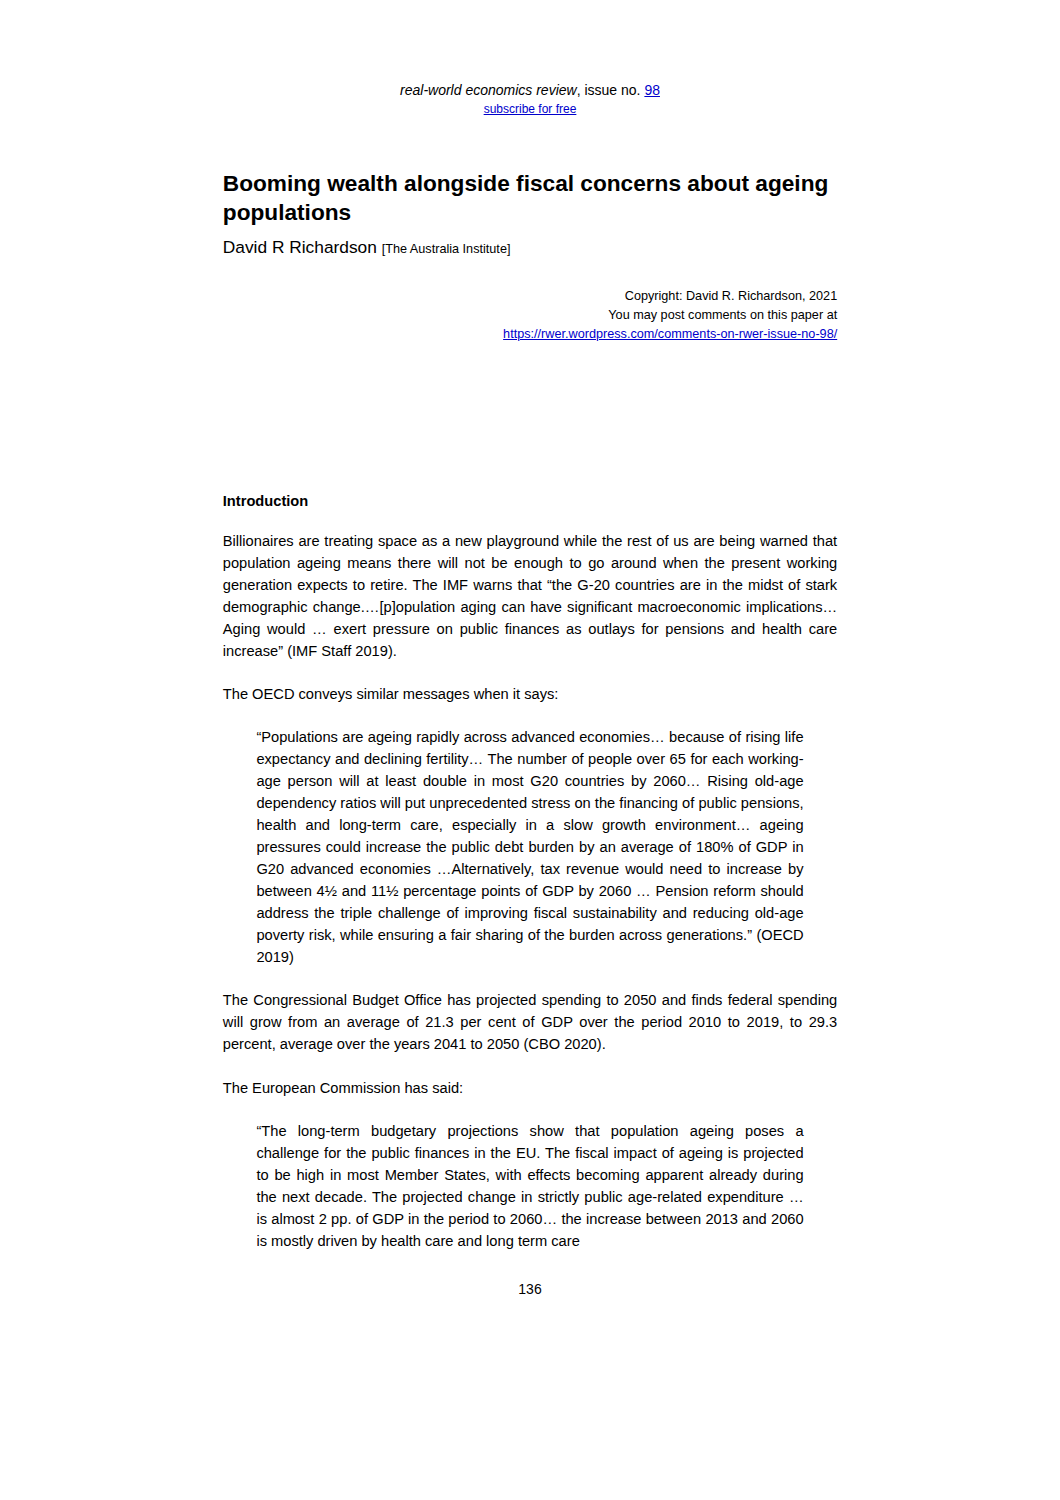real-world economics review, issue no. 98
subscribe for free
Booming wealth alongside fiscal concerns about ageing populations
David R Richardson [The Australia Institute]
Copyright: David R. Richardson, 2021
You may post comments on this paper at
https://rwer.wordpress.com/comments-on-rwer-issue-no-98/
Introduction
Billionaires are treating space as a new playground while the rest of us are being warned that population ageing means there will not be enough to go around when the present working generation expects to retire. The IMF warns that “the G-20 countries are in the midst of stark demographic change.…[p]opulation aging can have significant macroeconomic implications… Aging would … exert pressure on public finances as outlays for pensions and health care increase” (IMF Staff 2019).
The OECD conveys similar messages when it says:
“Populations are ageing rapidly across advanced economies… because of rising life expectancy and declining fertility… The number of people over 65 for each working-age person will at least double in most G20 countries by 2060… Rising old-age dependency ratios will put unprecedented stress on the financing of public pensions, health and long-term care, especially in a slow growth environment… ageing pressures could increase the public debt burden by an average of 180% of GDP in G20 advanced economies …Alternatively, tax revenue would need to increase by between 4½ and 11½ percentage points of GDP by 2060 … Pension reform should address the triple challenge of improving fiscal sustainability and reducing old-age poverty risk, while ensuring a fair sharing of the burden across generations.” (OECD 2019)
The Congressional Budget Office has projected spending to 2050 and finds federal spending will grow from an average of 21.3 per cent of GDP over the period 2010 to 2019, to 29.3 percent, average over the years 2041 to 2050 (CBO 2020).
The European Commission has said:
“The long-term budgetary projections show that population ageing poses a challenge for the public finances in the EU. The fiscal impact of ageing is projected to be high in most Member States, with effects becoming apparent already during the next decade. The projected change in strictly public age-related expenditure … is almost 2 pp. of GDP in the period to 2060… the increase between 2013 and 2060 is mostly driven by health care and long term care
136